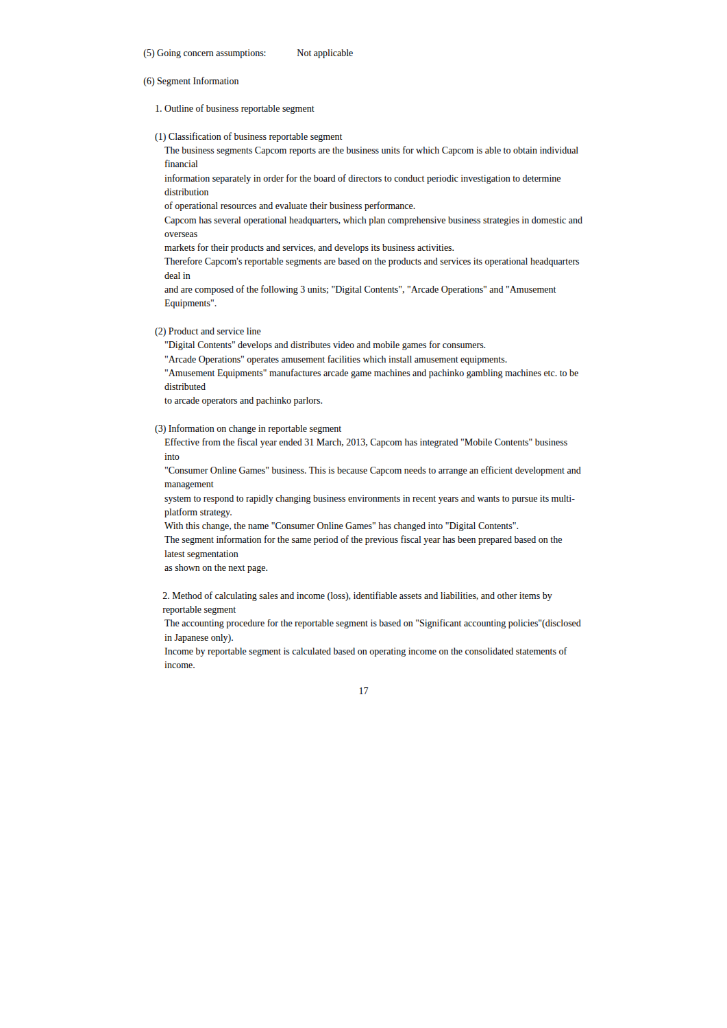(5) Going concern assumptions: Not applicable
(6) Segment Information
1. Outline of business reportable segment
(1) Classification of business reportable segment
The business segments Capcom reports are the business units for which Capcom is able to obtain individual financial
information separately in order for the board of directors to conduct periodic investigation to determine distribution
of operational resources and evaluate their business performance.
Capcom has several operational headquarters, which plan comprehensive business strategies in domestic and overseas
markets for their products and services, and develops its business activities.
Therefore Capcom's reportable segments are based on the products and services its operational headquarters deal in
and are composed of the following 3 units; "Digital Contents", "Arcade Operations" and "Amusement Equipments".
(2) Product and service line
"Digital Contents" develops and distributes video and mobile games for consumers.
"Arcade Operations" operates amusement facilities which install amusement equipments.
"Amusement Equipments" manufactures arcade game machines and pachinko gambling machines etc. to be distributed
to arcade operators and pachinko parlors.
(3) Information on change in reportable segment
Effective from the fiscal year ended 31 March, 2013, Capcom has integrated "Mobile Contents" business into
"Consumer Online Games" business. This is because Capcom needs to arrange an efficient development and management
system to respond to rapidly changing business environments in recent years and wants to pursue its multi-platform strategy.
With this change, the name "Consumer Online Games" has changed into "Digital Contents".
The segment information for the same period of the previous fiscal year has been prepared based on the latest segmentation
as shown on the next page.
2. Method of calculating sales and income (loss), identifiable assets and liabilities, and other items by reportable segment
The accounting procedure for the reportable segment is based on "Significant accounting policies"(disclosed in Japanese only).
Income by reportable segment is calculated based on operating income on the consolidated statements of income.
17